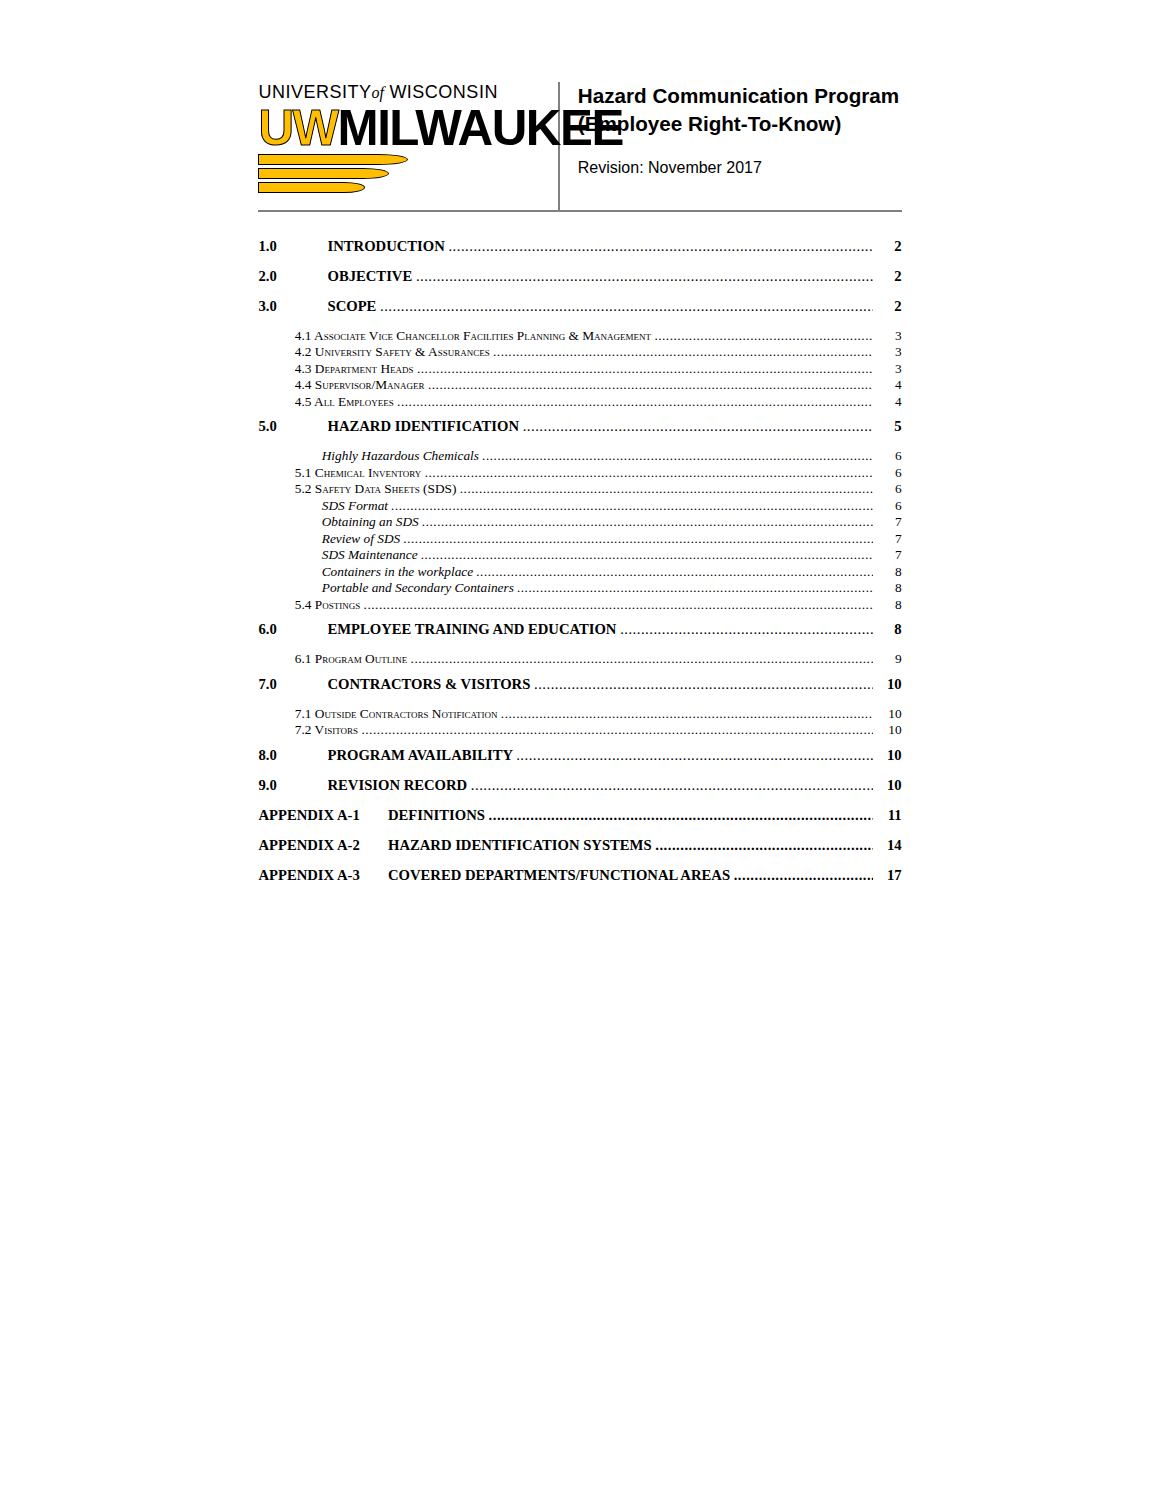UNIVERSITYof WISCONSIN
UWMILWAUKEE
Hazard Communication Program
(Employee Right-To-Know)
Revision: November 2017
1.0 INTRODUCTION ..................................................................................................................................... 2
2.0 OBJECTIVE ........................................................................................................................................... 2
3.0 SCOPE ..................................................................................................................................................... 2
4.1 Associate Vice Chancellor Facilities Planning & Management ........................................................... 3
4.2 University Safety & Assurances ..................................................................................................................... 3
4.3 Department Heads ................................................................................................................................. 3
4.4 Supervisor/Manager ............................................................................................................................. 4
4.5 All Employees ....................................................................................................................................... 4
5.0 HAZARD IDENTIFICATION ............................................................................................................. 5
Highly Hazardous Chemicals ............................................................................................................................. 6
5.1 Chemical Inventory .............................................................................................................................. 6
5.2 Safety Data Sheets (SDS) ..................................................................................................................... 6
SDS Format ............................................................................................................................................. 6
Obtaining an SDS .................................................................................................................................... 7
Review of SDS ......................................................................................................................................... 7
SDS Maintenance ................................................................................................................................... 7
Containers in the workplace ................................................................................................................. 8
Portable and Secondary Containers ..................................................................................................... 8
5.4 Postings ................................................................................................................................................. 8
6.0 EMPLOYEE TRAINING AND EDUCATION ....................................................................................... 8
6.1 Program Outline ................................................................................................................................. 9
7.0 CONTRACTORS & VISITORS .......................................................................................................... 10
7.1 Outside Contractors Notification ................................................................................................. 10
7.2 Visitors ................................................................................................................................................. 10
8.0 PROGRAM AVAILABILITY .............................................................................................................. 10
9.0 REVISION RECORD ............................................................................................................................. 10
APPENDIX A-1 DEFINITIONS ....................................................................................................................... 11
APPENDIX A-2 HAZARD IDENTIFICATION SYSTEMS ......................................................................... 14
APPENDIX A-3 COVERED DEPARTMENTS/FUNCTIONAL AREAS .................................................... 17